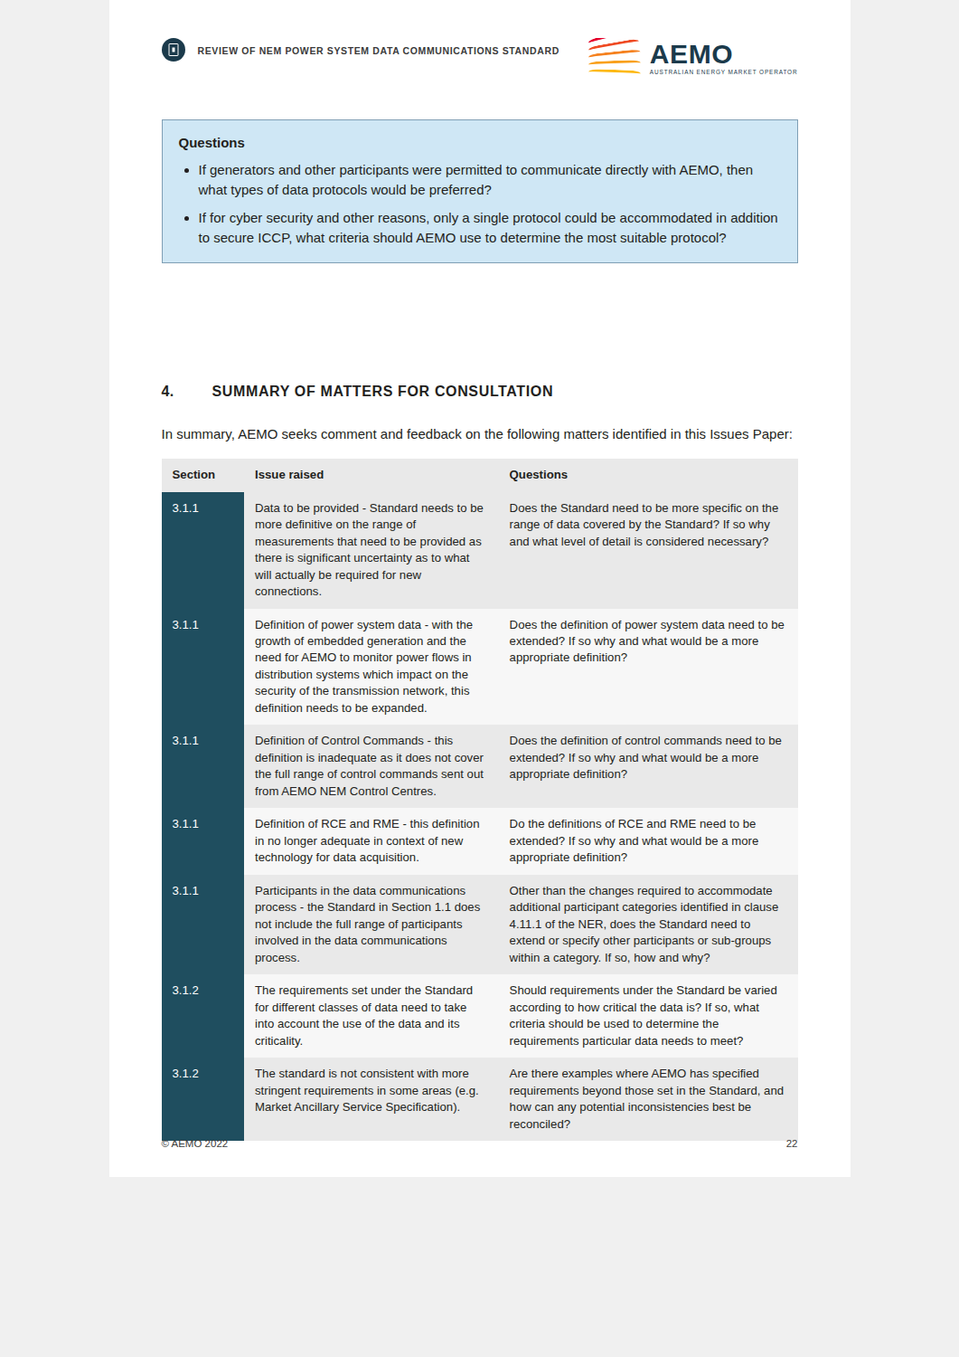Review of NEM Power System Data Communications Standard
AEMO Australian Energy Market Operator
Questions
If generators and other participants were permitted to communicate directly with AEMO, then what types of data protocols would be preferred?
If for cyber security and other reasons, only a single protocol could be accommodated in addition to secure ICCP, what criteria should AEMO use to determine the most suitable protocol?
4.
Summary of matters for consultation
In summary, AEMO seeks comment and feedback on the following matters identified in this Issues Paper:
| Section | Issue raised | Questions |
| --- | --- | --- |
| 3.1.1 | Data to be provided - Standard needs to be more definitive on the range of measurements that need to be provided as there is significant uncertainty as to what will actually be required for new connections. | Does the Standard need to be more specific on the range of data covered by the Standard? If so why and what level of detail is considered necessary? |
| 3.1.1 | Definition of power system data - with the growth of embedded generation and the need for AEMO to monitor power flows in distribution systems which impact on the security of the transmission network, this definition needs to be expanded. | Does the definition of power system data need to be extended? If so why and what would be a more appropriate definition? |
| 3.1.1 | Definition of Control Commands - this definition is inadequate as it does not cover the full range of control commands sent out from AEMO NEM Control Centres. | Does the definition of control commands need to be extended? If so why and what would be a more appropriate definition? |
| 3.1.1 | Definition of RCE and RME - this definition in no longer adequate in context of new technology for data acquisition. | Do the definitions of RCE and RME need to be extended? If so why and what would be a more appropriate definition? |
| 3.1.1 | Participants in the data communications process - the Standard in Section 1.1 does not include the full range of participants involved in the data communications process. | Other than the changes required to accommodate additional participant categories identified in clause 4.11.1 of the NER, does the Standard need to extend or specify other participants or sub-groups within a category. If so, how and why? |
| 3.1.2 | The requirements set under the Standard for different classes of data need to take into account the use of the data and its criticality. | Should requirements under the Standard be varied according to how critical the data is? If so, what criteria should be used to determine the requirements particular data needs to meet? |
| 3.1.2 | The standard is not consistent with more stringent requirements in some areas (e.g. Market Ancillary Service Specification). | Are there examples where AEMO has specified requirements beyond those set in the Standard, and how can any potential inconsistencies best be reconciled? |
© AEMO 2022
22